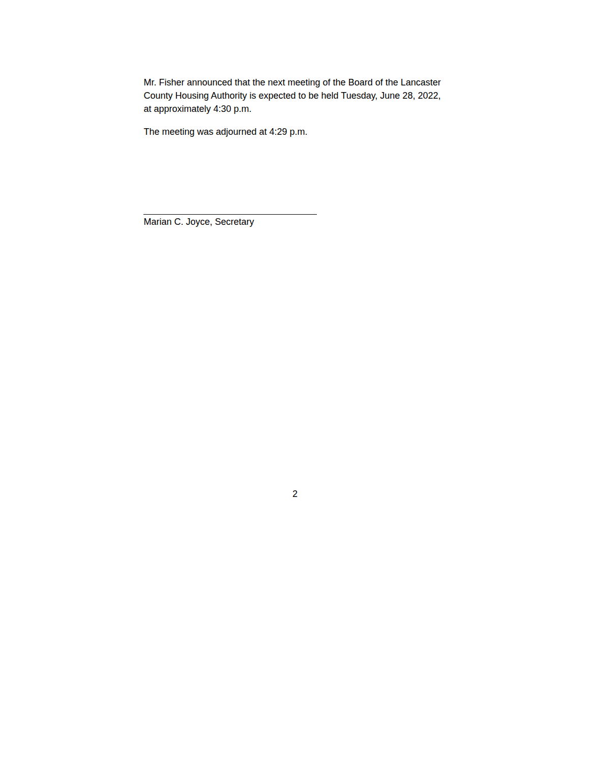Mr. Fisher announced that the next meeting of the Board of the Lancaster County Housing Authority is expected to be held Tuesday, June 28, 2022, at approximately 4:30 p.m.
The meeting was adjourned at 4:29 p.m.
Marian C. Joyce, Secretary
2